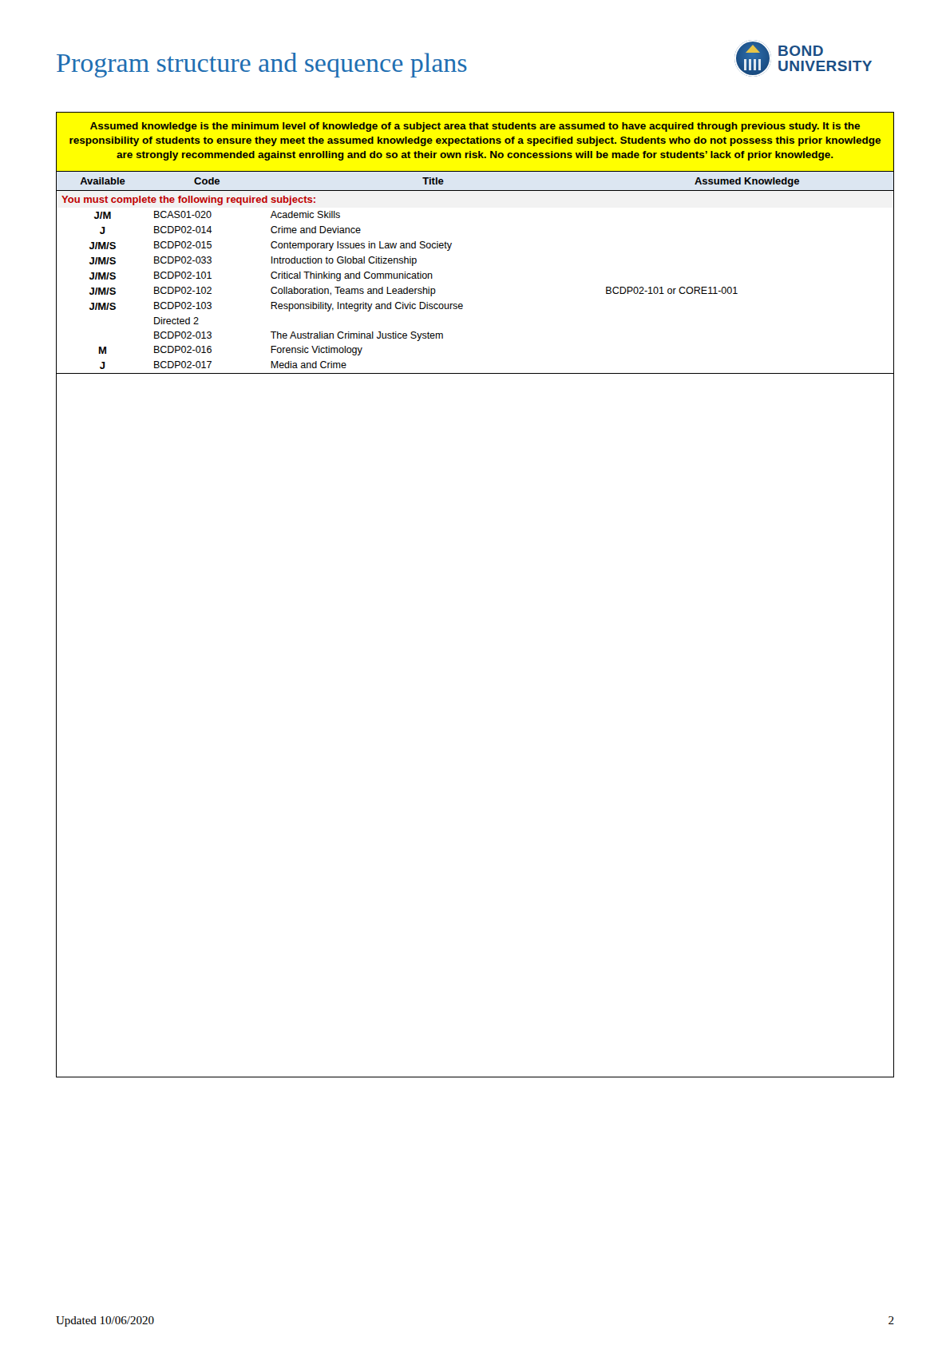Program structure and sequence plans
BOND
UNIVERSITY
Assumed knowledge is the minimum level of knowledge of a subject area that students are assumed to have acquired through previous study. It is the responsibility of students to ensure they meet the assumed knowledge expectations of a specified subject. Students who do not possess this prior knowledge are strongly recommended against enrolling and do so at their own risk. No concessions will be made for students’ lack of prior knowledge.
| Available | Code | Title | Assumed Knowledge |
| --- | --- | --- | --- |
| You must complete the following required subjects: |
| J/M | BCAS01-020 | Academic Skills | |
| J | BCDP02-014 | Crime and Deviance | |
| J/M/S | BCDP02-015 | Contemporary Issues in Law and Society | |
| J/M/S | BCDP02-033 | Introduction to Global Citizenship | |
| J/M/S | BCDP02-101 | Critical Thinking and Communication | |
| J/M/S | BCDP02-102 | Collaboration, Teams and Leadership | BCDP02-101 or CORE11-001 |
| J/M/S | BCDP02-103 | Responsibility, Integrity and Civic Discourse | |
| | Directed 2 | | |
| | BCDP02-013 | The Australian Criminal Justice System | |
| M | BCDP02-016 | Forensic Victimology | |
| J | BCDP02-017 | Media and Crime | |
Updated 10/06/2020 2